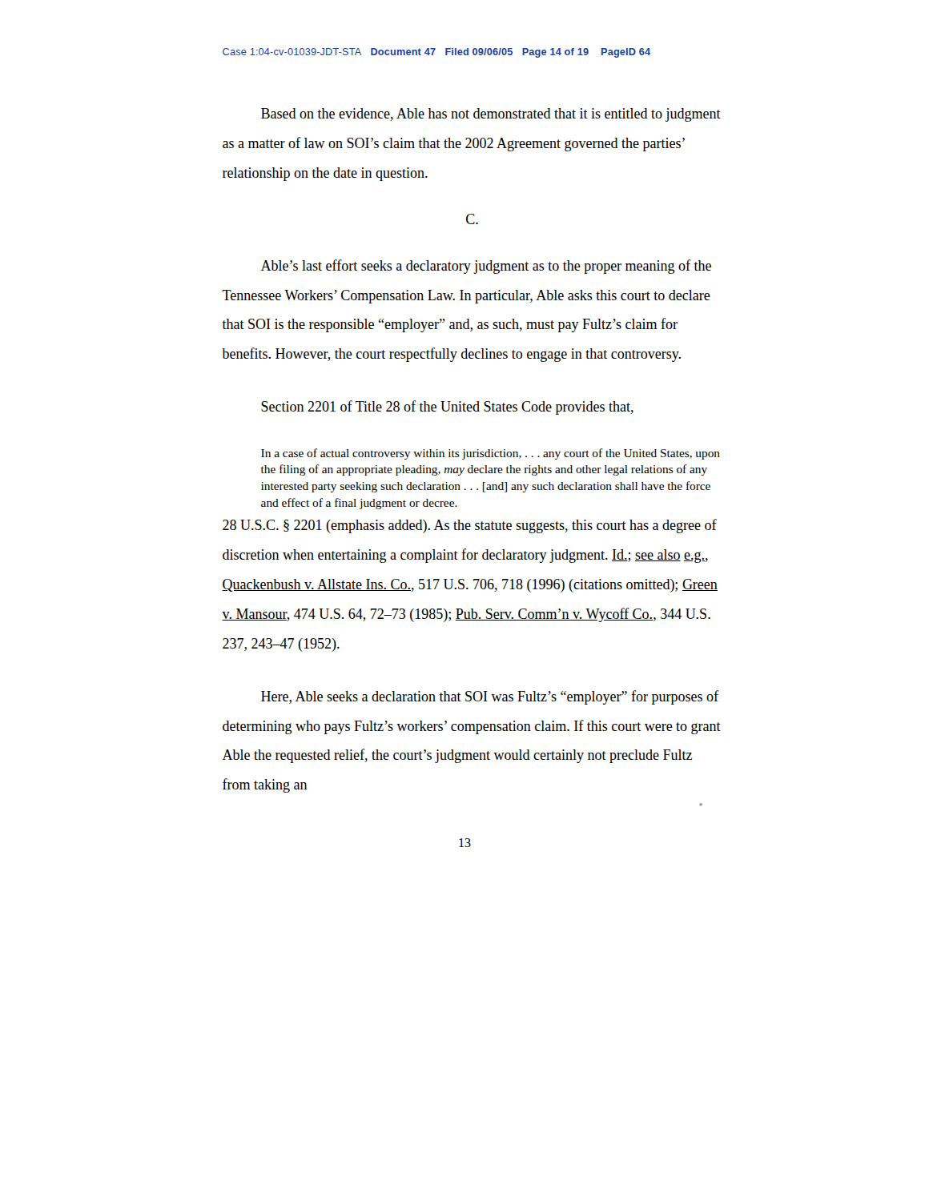Case 1:04-cv-01039-JDT-STA Document 47 Filed 09/06/05 Page 14 of 19 PageID 64
Based on the evidence, Able has not demonstrated that it is entitled to judgment as a matter of law on SOI’s claim that the 2002 Agreement governed the parties’ relationship on the date in question.
C.
Able’s last effort seeks a declaratory judgment as to the proper meaning of the Tennessee Workers’ Compensation Law. In particular, Able asks this court to declare that SOI is the responsible “employer” and, as such, must pay Fultz’s claim for benefits. However, the court respectfully declines to engage in that controversy.
Section 2201 of Title 28 of the United States Code provides that,
In a case of actual controversy within its jurisdiction, . . . any court of the United States, upon the filing of an appropriate pleading, may declare the rights and other legal relations of any interested party seeking such declaration . . . [and] any such declaration shall have the force and effect of a final judgment or decree.
28 U.S.C. § 2201 (emphasis added). As the statute suggests, this court has a degree of discretion when entertaining a complaint for declaratory judgment. Id.; see also e.g., Quackenbush v. Allstate Ins. Co., 517 U.S. 706, 718 (1996) (citations omitted); Green v. Mansour, 474 U.S. 64, 72–73 (1985); Pub. Serv. Comm’n v. Wycoff Co., 344 U.S. 237, 243–47 (1952).
Here, Able seeks a declaration that SOI was Fultz’s “employer” for purposes of determining who pays Fultz’s workers’ compensation claim. If this court were to grant Able the requested relief, the court’s judgment would certainly not preclude Fultz from taking an
•
13